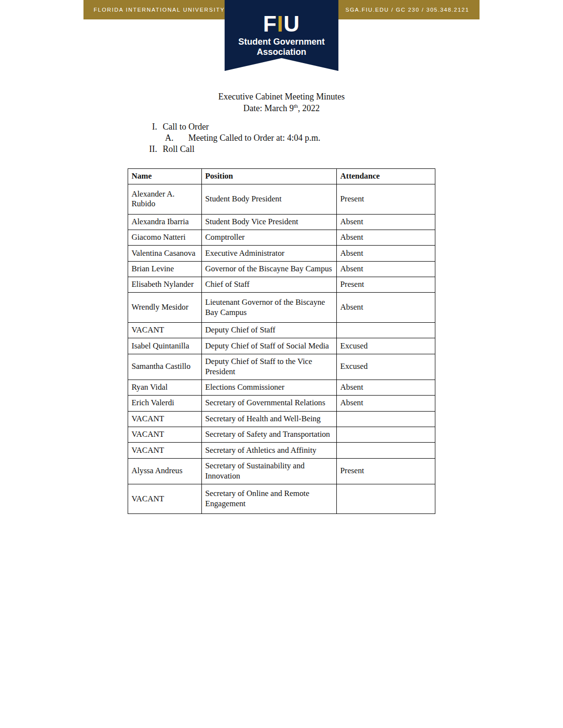FLORIDA INTERNATIONAL UNIVERSITY
SGA.FIU.EDU / GC 230 / 305.348.2121
FIU
Student Government
Association
Executive Cabinet Meeting Minutes
Date: March 9th, 2022
I. Call to Order
A. Meeting Called to Order at: 4:04 p.m.
II. Roll Call
| Name | Position | Attendance |
| --- | --- | --- |
| Alexander A. Rubido | Student Body President | Present |
| Alexandra Ibarria | Student Body Vice President | Absent |
| Giacomo Natteri | Comptroller | Absent |
| Valentina Casanova | Executive Administrator | Absent |
| Brian Levine | Governor of the Biscayne Bay Campus | Absent |
| Elisabeth Nylander | Chief of Staff | Present |
| Wrendly Mesidor | Lieutenant Governor of the Biscayne Bay Campus | Absent |
| VACANT | Deputy Chief of Staff | |
| Isabel Quintanilla | Deputy Chief of Staff of Social Media | Excused |
| Samantha Castillo | Deputy Chief of Staff to the Vice President | Excused |
| Ryan Vidal | Elections Commissioner | Absent |
| Erich Valerdi | Secretary of Governmental Relations | Absent |
| VACANT | Secretary of Health and Well-Being | |
| VACANT | Secretary of Safety and Transportation | |
| VACANT | Secretary of Athletics and Affinity | |
| Alyssa Andreus | Secretary of Sustainability and Innovation | Present |
| VACANT | Secretary of Online and Remote Engagement | |